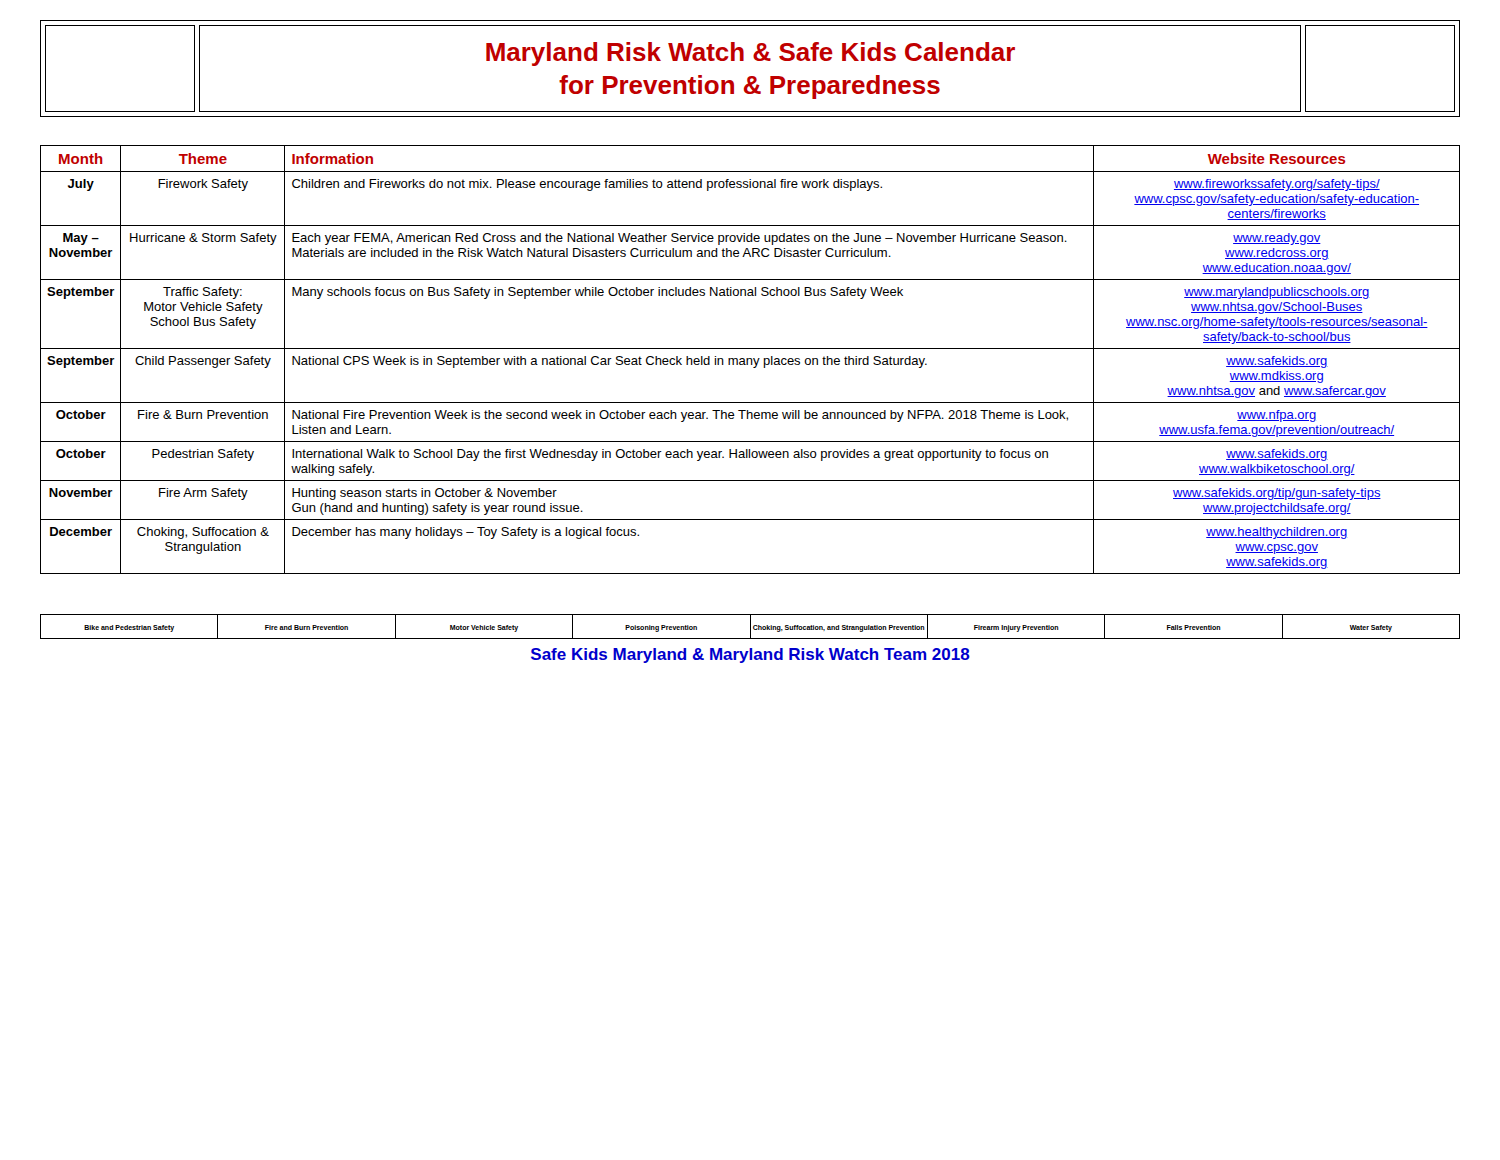Maryland Risk Watch & Safe Kids Calendar
for Prevention & Preparedness
| Month | Theme | Information | Website Resources |
| --- | --- | --- | --- |
| July | Firework Safety | Children and Fireworks do not mix. Please encourage families to attend professional fire work displays. | www.fireworkssafety.org/safety-tips/ www.cpsc.gov/safety-education/safety-education-centers/fireworks |
| May – November | Hurricane & Storm Safety | Each year FEMA, American Red Cross and the National Weather Service provide updates on the June – November Hurricane Season. Materials are included in the Risk Watch Natural Disasters Curriculum and the ARC Disaster Curriculum. | www.ready.gov www.redcross.org www.education.noaa.gov/ |
| September | Traffic Safety: Motor Vehicle Safety School Bus Safety | Many schools focus on Bus Safety in September while October includes National School Bus Safety Week | www.marylandpublicschools.org www.nhtsa.gov/School-Buses www.nsc.org/home-safety/tools-resources/seasonal-safety/back-to-school/bus |
| September | Child Passenger Safety | National CPS Week is in September with a national Car Seat Check held in many places on the third Saturday. | www.safekids.org www.mdkiss.org www.nhtsa.gov and www.safercar.gov |
| October | Fire & Burn Prevention | National Fire Prevention Week is the second week in October each year. The Theme will be announced by NFPA. 2018 Theme is Look, Listen and Learn. | www.nfpa.org www.usfa.fema.gov/prevention/outreach/ |
| October | Pedestrian Safety | International Walk to School Day the first Wednesday in October each year. Halloween also provides a great opportunity to focus on walking safely. | www.safekids.org www.walkbiketoschool.org/ |
| November | Fire Arm Safety | Hunting season starts in October & November Gun (hand and hunting) safety is year round issue. | www.safekids.org/tip/gun-safety-tips www.projectchildsafe.org/ |
| December | Choking, Suffocation & Strangulation | December has many holidays – Toy Safety is a logical focus. | www.healthychildren.org www.cpsc.gov www.safekids.org |
Bike and Pedestrian Safety
Fire and Burn Prevention
Motor Vehicle Safety
Poisoning Prevention
Choking, Suffocation, and Strangulation Prevention
Firearm Injury Prevention
Falls Prevention
Water Safety
Safe Kids Maryland & Maryland Risk Watch Team 2018